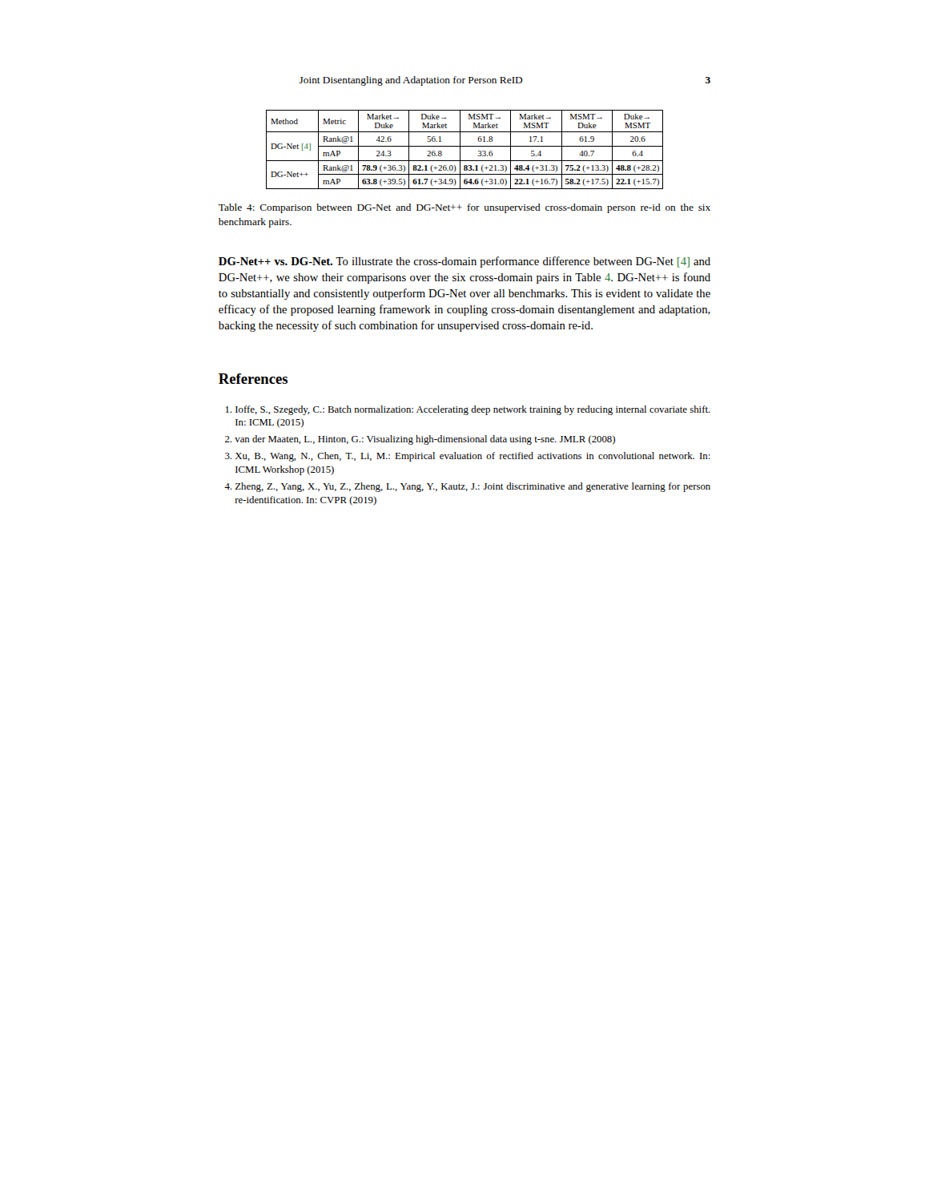Joint Disentangling and Adaptation for Person ReID 3
| Method | Metric | Market→ Duke | Duke→ Market | MSMT→ Market | Market→ MSMT | MSMT→ Duke | Duke→ MSMT |
| --- | --- | --- | --- | --- | --- | --- | --- |
| DG-Net [4] | Rank@1 | 42.6 | 56.1 | 61.8 | 17.1 | 61.9 | 20.6 |
| mAP | 24.3 | 26.8 | 33.6 | 5.4 | 40.7 | 6.4 |
| DG-Net++ | Rank@1 | 78.9 (+36.3) | 82.1 (+26.0) | 83.1 (+21.3) | 48.4 (+31.3) | 75.2 (+13.3) | 48.8 (+28.2) |
| mAP | 63.8 (+39.5) | 61.7 (+34.9) | 64.6 (+31.0) | 22.1 (+16.7) | 58.2 (+17.5) | 22.1 (+15.7) |
Table 4: Comparison between DG-Net and DG-Net++ for unsupervised cross-domain person re-id on the six benchmark pairs.
DG-Net++ vs. DG-Net. To illustrate the cross-domain performance difference between DG-Net [4] and DG-Net++, we show their comparisons over the six cross-domain pairs in Table 4. DG-Net++ is found to substantially and consistently outperform DG-Net over all benchmarks. This is evident to validate the efficacy of the proposed learning framework in coupling cross-domain disentanglement and adaptation, backing the necessity of such combination for unsupervised cross-domain re-id.
References
Ioffe, S., Szegedy, C.: Batch normalization: Accelerating deep network training by reducing internal covariate shift. In: ICML (2015)
van der Maaten, L., Hinton, G.: Visualizing high-dimensional data using t-sne. JMLR (2008)
Xu, B., Wang, N., Chen, T., Li, M.: Empirical evaluation of rectified activations in convolutional network. In: ICML Workshop (2015)
Zheng, Z., Yang, X., Yu, Z., Zheng, L., Yang, Y., Kautz, J.: Joint discriminative and generative learning for person re-identification. In: CVPR (2019)